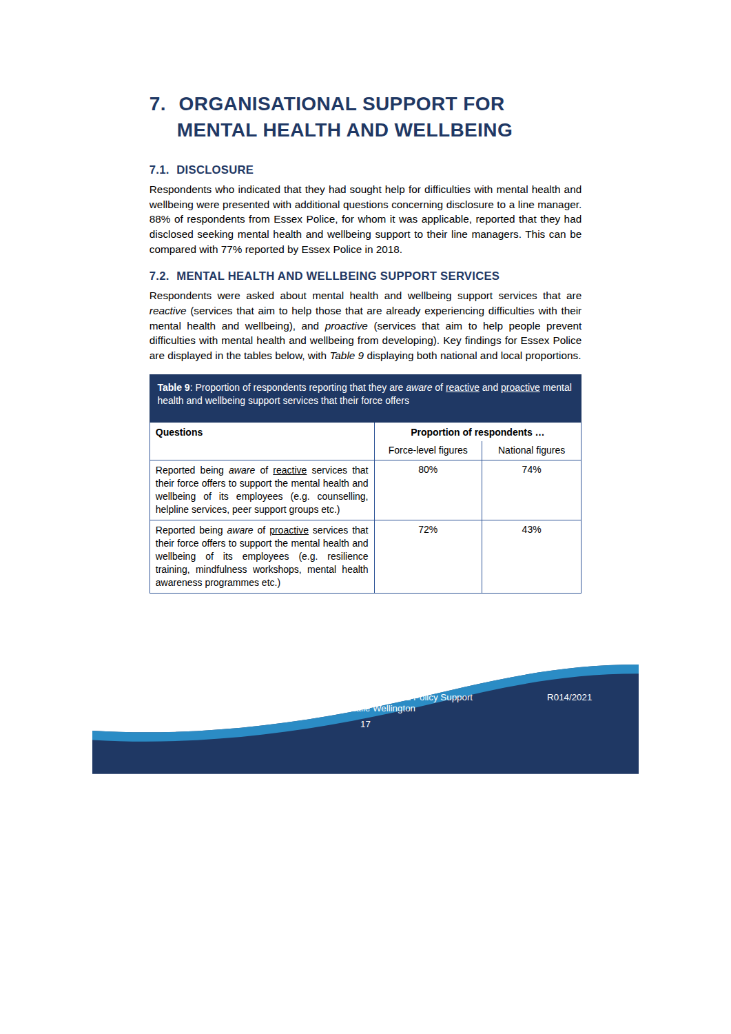7. ORGANISATIONAL SUPPORT FORMENTAL HEALTH AND WELLBEING
7.1. DISCLOSURE
Respondents who indicated that they had sought help for difficulties with mental health and wellbeing were presented with additional questions concerning disclosure to a line manager. 88% of respondents from Essex Police, for whom it was applicable, reported that they had disclosed seeking mental health and wellbeing support to their line managers. This can be compared with 77% reported by Essex Police in 2018.
7.2. MENTAL HEALTH AND WELLBEING SUPPORT SERVICES
Respondents were asked about mental health and wellbeing support services that are reactive (services that aim to help those that are already experiencing difficulties with their mental health and wellbeing), and proactive (services that aim to help people prevent difficulties with mental health and wellbeing from developing). Key findings for Essex Police are displayed in the tables below, with Table 9 displaying both national and local proportions.
| Table 9 : Proportion of respondents reporting that they are aware of reactive and proactive mental health and wellbeing support services that their force offers |
| Questions | Proportion of respondents … |
| | Force-level figures | National figures |
| Reported being aware of reactive services that their force offers to support the mental health and wellbeing of its employees (e.g. counselling, helpline services, peer support groups etc.) | 80% | 74% |
| Reported being aware of proactive services that their force offers to support the mental health and wellbeing of its employees (e.g. resilience training, mindfulness workshops, mental health awareness programmes etc.) | 72% | 43% |
DC&W Survey Essex Police Research and Policy Support R014/2021
Natalie Wellington
17